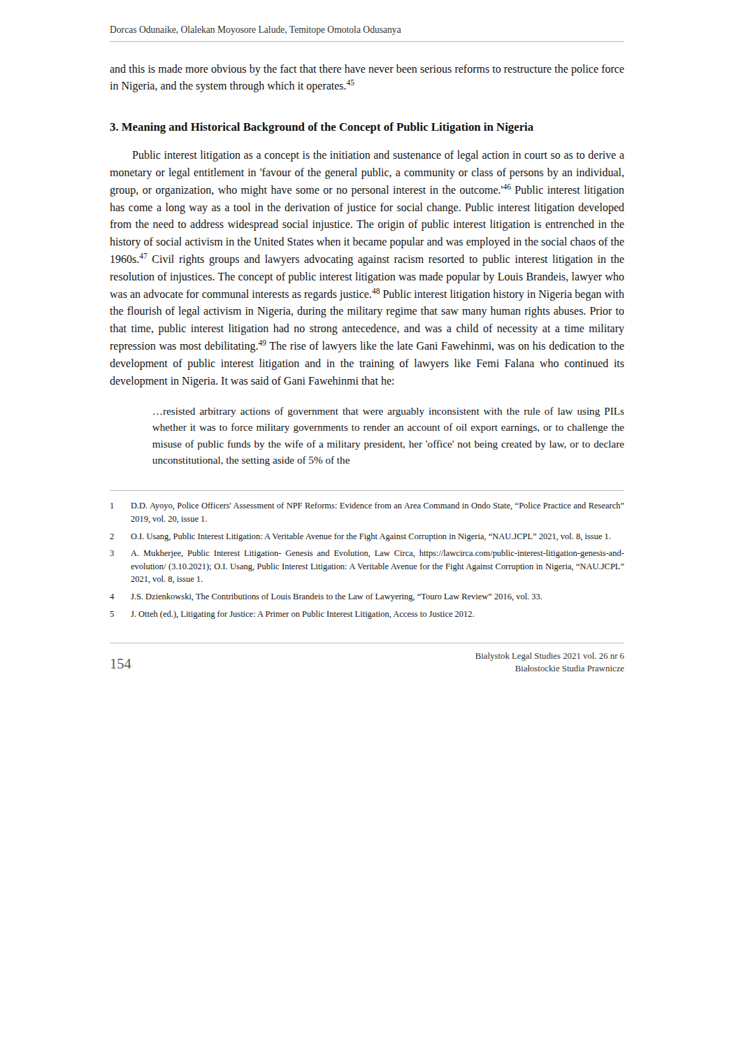Dorcas Odunaike, Olalekan Moyosore Lalude, Temitope Omotola Odusanya
and this is made more obvious by the fact that there have never been serious reforms to restructure the police force in Nigeria, and the system through which it operates.45
3. Meaning and Historical Background of the Concept of Public Litigation in Nigeria
Public interest litigation as a concept is the initiation and sustenance of legal action in court so as to derive a monetary or legal entitlement in 'favour of the general public, a community or class of persons by an individual, group, or organization, who might have some or no personal interest in the outcome.'46 Public interest litigation has come a long way as a tool in the derivation of justice for social change. Public interest litigation developed from the need to address widespread social injustice. The origin of public interest litigation is entrenched in the history of social activism in the United States when it became popular and was employed in the social chaos of the 1960s.47 Civil rights groups and lawyers advocating against racism resorted to public interest litigation in the resolution of injustices. The concept of public interest litigation was made popular by Louis Brandeis, lawyer who was an advocate for communal interests as regards justice.48 Public interest litigation history in Nigeria began with the flourish of legal activism in Nigeria, during the military regime that saw many human rights abuses. Prior to that time, public interest litigation had no strong antecedence, and was a child of necessity at a time military repression was most debilitating.49 The rise of lawyers like the late Gani Fawehinmi, was on his dedication to the development of public interest litigation and in the training of lawyers like Femi Falana who continued its development in Nigeria. It was said of Gani Fawehinmi that he:
…resisted arbitrary actions of government that were arguably inconsistent with the rule of law using PILs whether it was to force military governments to render an account of oil export earnings, or to challenge the misuse of public funds by the wife of a military president, her 'office' not being created by law, or to declare unconstitutional, the setting aside of 5% of the
D.D. Ayoyo, Police Officers' Assessment of NPF Reforms: Evidence from an Area Command in Ondo State, “Police Practice and Research” 2019, vol. 20, issue 1.
O.I. Usang, Public Interest Litigation: A Veritable Avenue for the Fight Against Corruption in Nigeria, “NAU.JCPL” 2021, vol. 8, issue 1.
A. Mukherjee, Public Interest Litigation- Genesis and Evolution, Law Circa, https://lawcirca.com/public-interest-litigation-genesis-and-evolution/ (3.10.2021); O.I. Usang, Public Interest Litigation: A Veritable Avenue for the Fight Against Corruption in Nigeria, “NAU.JCPL” 2021, vol. 8, issue 1.
J.S. Dzienkowski, The Contributions of Louis Brandeis to the Law of Lawyering, “Touro Law Review” 2016, vol. 33.
J. Otteh (ed.), Litigating for Justice: A Primer on Public Interest Litigation, Access to Justice 2012.
154
Bialystok Legal Studies 2021 vol. 26 nr 6
Białostockie Studia Prawnicze